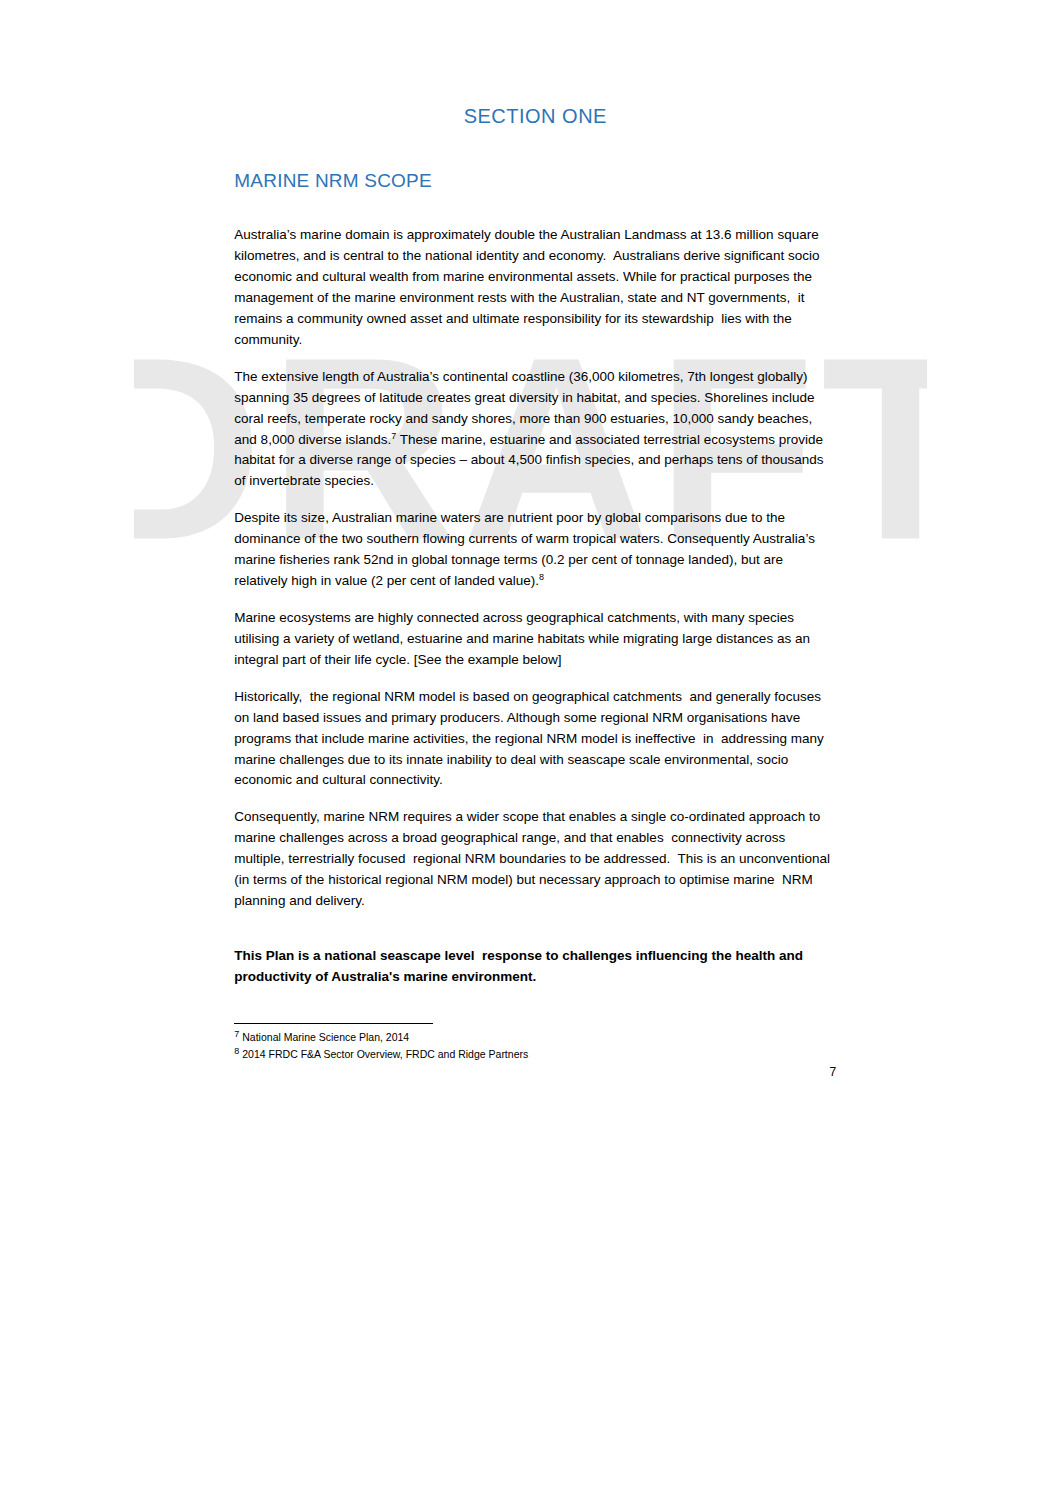DRAFT
SECTION ONE
MARINE NRM SCOPE
Australia’s marine domain is approximately double the Australian Landmass at 13.6 million square kilometres, and is central to the national identity and economy. Australians derive significant socio economic and cultural wealth from marine environmental assets. While for practical purposes the management of the marine environment rests with the Australian, state and NT governments, it remains a community owned asset and ultimate responsibility for its stewardship lies with the community.
The extensive length of Australia’s continental coastline (36,000 kilometres, 7th longest globally) spanning 35 degrees of latitude creates great diversity in habitat, and species. Shorelines include coral reefs, temperate rocky and sandy shores, more than 900 estuaries, 10,000 sandy beaches, and 8,000 diverse islands.7 These marine, estuarine and associated terrestrial ecosystems provide habitat for a diverse range of species – about 4,500 finfish species, and perhaps tens of thousands of invertebrate species.
Despite its size, Australian marine waters are nutrient poor by global comparisons due to the dominance of the two southern flowing currents of warm tropical waters. Consequently Australia’s marine fisheries rank 52nd in global tonnage terms (0.2 per cent of tonnage landed), but are relatively high in value (2 per cent of landed value).8
Marine ecosystems are highly connected across geographical catchments, with many species utilising a variety of wetland, estuarine and marine habitats while migrating large distances as an integral part of their life cycle. [See the example below]
Historically, the regional NRM model is based on geographical catchments and generally focuses on land based issues and primary producers. Although some regional NRM organisations have programs that include marine activities, the regional NRM model is ineffective in addressing many marine challenges due to its innate inability to deal with seascape scale environmental, socio economic and cultural connectivity.
Consequently, marine NRM requires a wider scope that enables a single co-ordinated approach to marine challenges across a broad geographical range, and that enables connectivity across multiple, terrestrially focused regional NRM boundaries to be addressed. This is an unconventional (in terms of the historical regional NRM model) but necessary approach to optimise marine NRM planning and delivery.
This Plan is a national seascape level response to challenges influencing the health and productivity of Australia's marine environment.
7 National Marine Science Plan, 2014
8 2014 FRDC F&A Sector Overview, FRDC and Ridge Partners
7